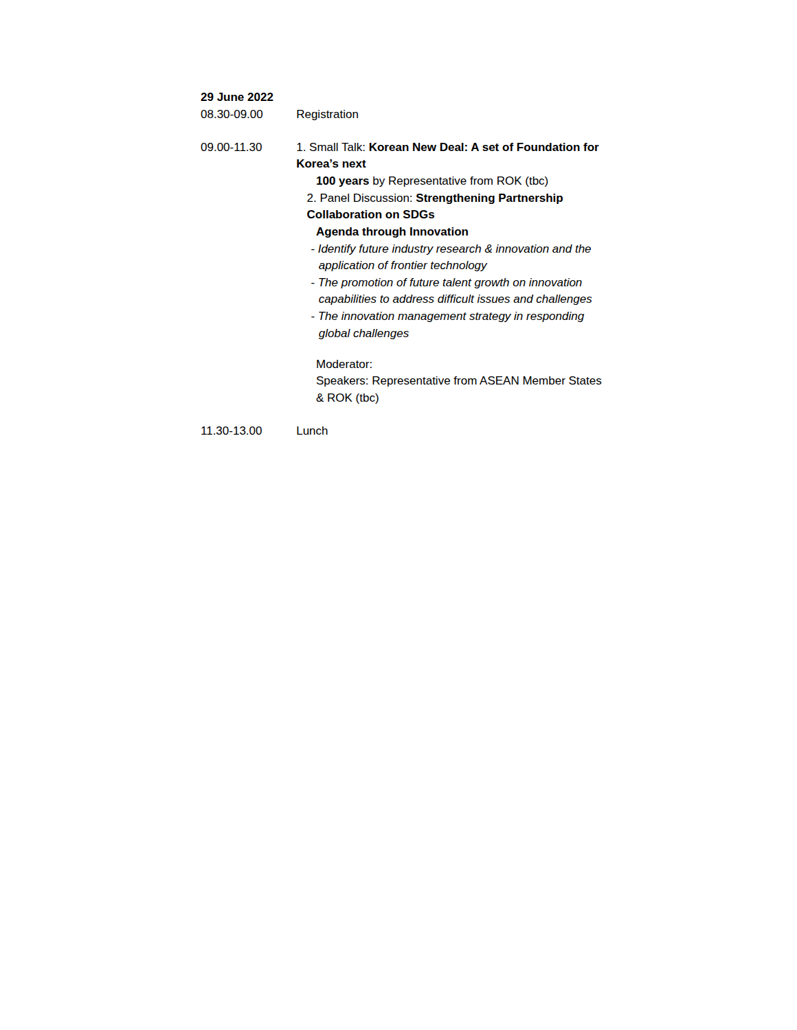29 June 2022
08.30-09.00
Registration
09.00-11.30
1. Small Talk: Korean New Deal: A set of Foundation for Korea’s next
100 years by Representative from ROK (tbc)
2. Panel Discussion: Strengthening Partnership Collaboration on SDGs
Agenda through Innovation
- Identify future industry research & innovation and the application of frontier technology
- The promotion of future talent growth on innovation capabilities to address difficult issues and challenges
- The innovation management strategy in responding global challenges
Moderator:
Speakers: Representative from ASEAN Member States & ROK (tbc)
11.30-13.00
Lunch